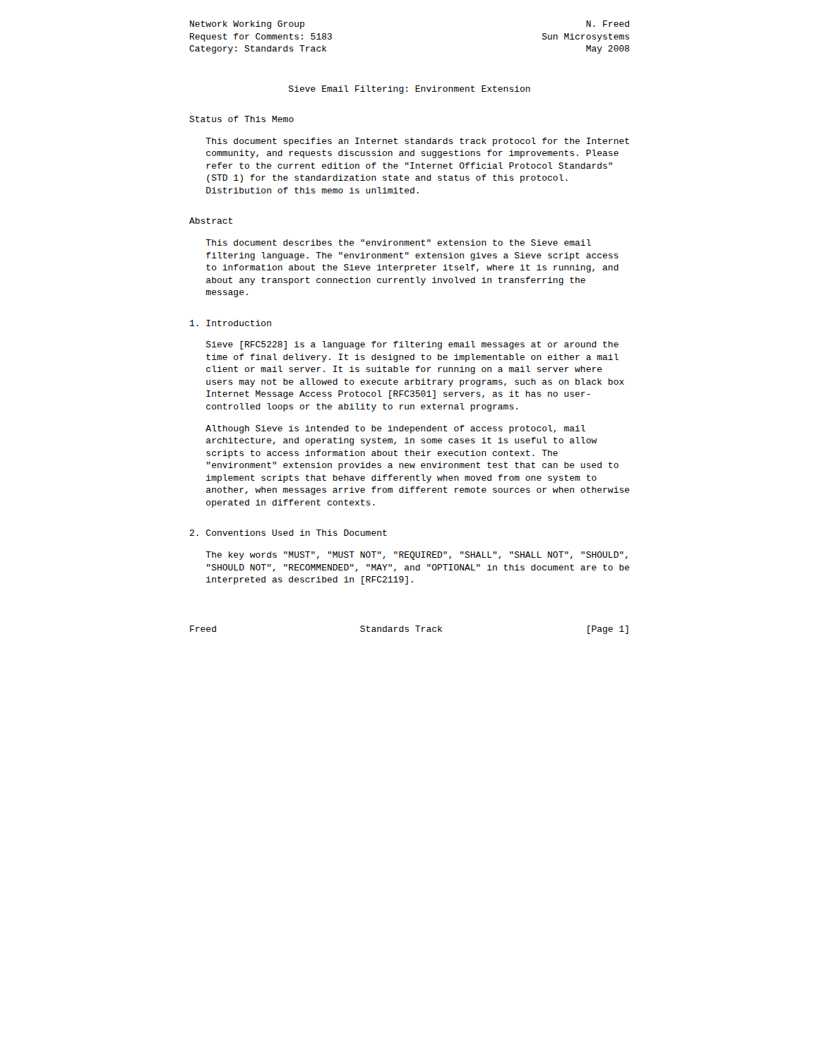Network Working Group
N. Freed
Request for Comments: 5183
Sun Microsystems
Category: Standards Track
May 2008
Sieve Email Filtering: Environment Extension
Status of This Memo
This document specifies an Internet standards track protocol for the Internet community, and requests discussion and suggestions for improvements. Please refer to the current edition of the "Internet Official Protocol Standards" (STD 1) for the standardization state and status of this protocol. Distribution of this memo is unlimited.
Abstract
This document describes the "environment" extension to the Sieve email filtering language. The "environment" extension gives a Sieve script access to information about the Sieve interpreter itself, where it is running, and about any transport connection currently involved in transferring the message.
1. Introduction
Sieve [RFC5228] is a language for filtering email messages at or around the time of final delivery. It is designed to be implementable on either a mail client or mail server. It is suitable for running on a mail server where users may not be allowed to execute arbitrary programs, such as on black box Internet Message Access Protocol [RFC3501] servers, as it has no user-controlled loops or the ability to run external programs.
Although Sieve is intended to be independent of access protocol, mail architecture, and operating system, in some cases it is useful to allow scripts to access information about their execution context. The "environment" extension provides a new environment test that can be used to implement scripts that behave differently when moved from one system to another, when messages arrive from different remote sources or when otherwise operated in different contexts.
2. Conventions Used in This Document
The key words "MUST", "MUST NOT", "REQUIRED", "SHALL", "SHALL NOT", "SHOULD", "SHOULD NOT", "RECOMMENDED", "MAY", and "OPTIONAL" in this document are to be interpreted as described in [RFC2119].
Freed
Standards Track
[Page 1]